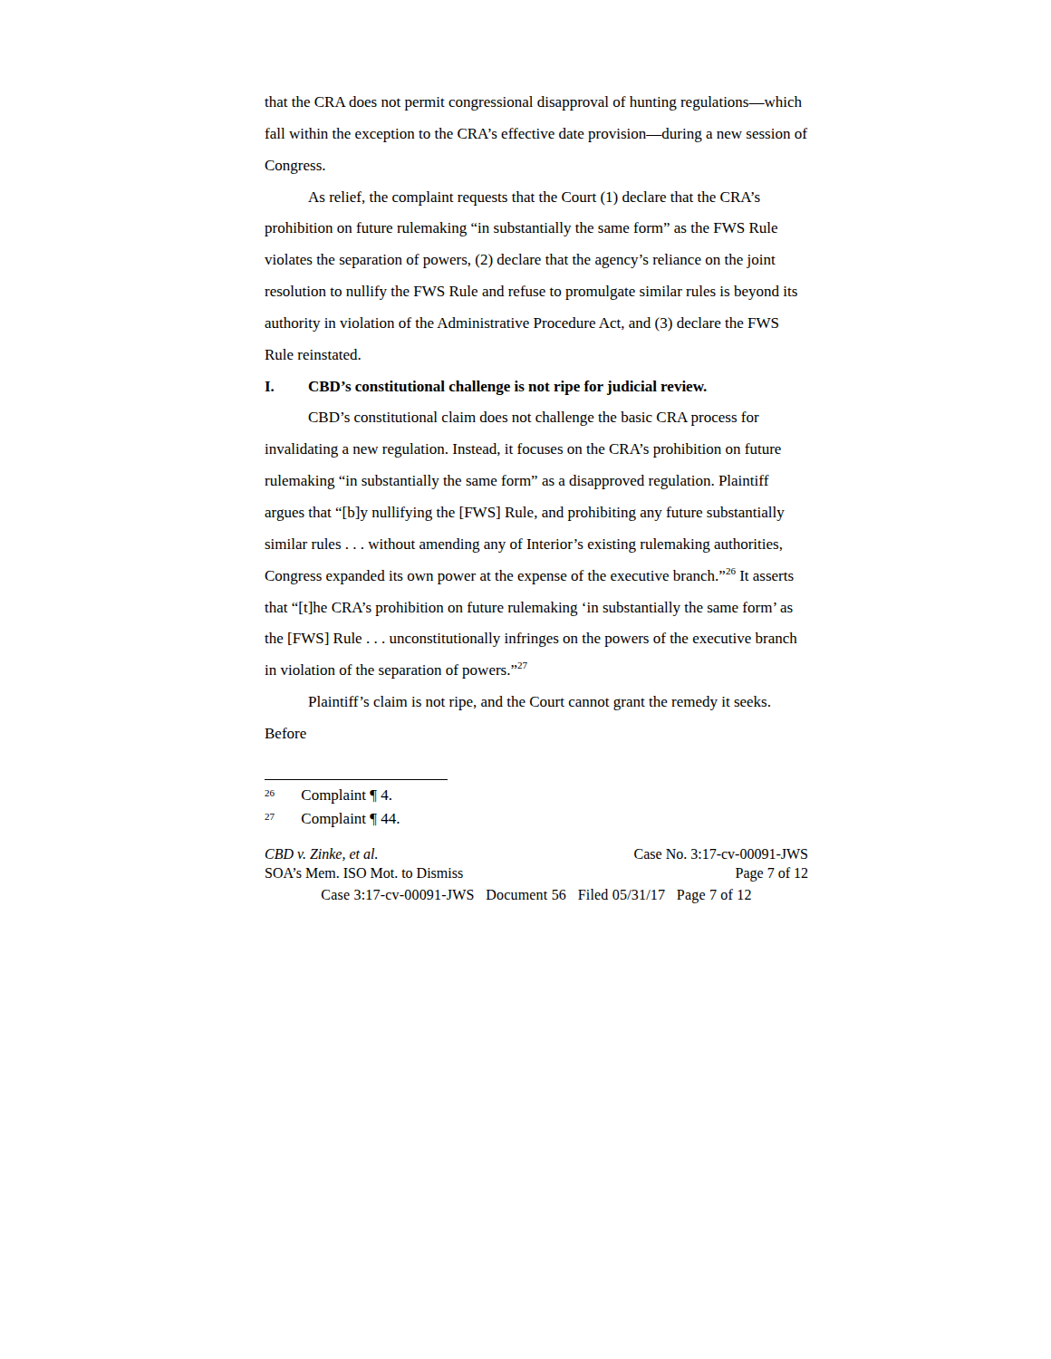that the CRA does not permit congressional disapproval of hunting regulations—which fall within the exception to the CRA’s effective date provision—during a new session of Congress.
As relief, the complaint requests that the Court (1) declare that the CRA’s prohibition on future rulemaking “in substantially the same form” as the FWS Rule violates the separation of powers, (2) declare that the agency’s reliance on the joint resolution to nullify the FWS Rule and refuse to promulgate similar rules is beyond its authority in violation of the Administrative Procedure Act, and (3) declare the FWS Rule reinstated.
I. CBD’s constitutional challenge is not ripe for judicial review.
CBD’s constitutional claim does not challenge the basic CRA process for invalidating a new regulation. Instead, it focuses on the CRA’s prohibition on future rulemaking “in substantially the same form” as a disapproved regulation. Plaintiff argues that “[b]y nullifying the [FWS] Rule, and prohibiting any future substantially similar rules . . . without amending any of Interior’s existing rulemaking authorities, Congress expanded its own power at the expense of the executive branch.”26 It asserts that “[t]he CRA’s prohibition on future rulemaking ‘in substantially the same form’ as the [FWS] Rule . . . unconstitutionally infringes on the powers of the executive branch in violation of the separation of powers.”27
Plaintiff’s claim is not ripe, and the Court cannot grant the remedy it seeks. Before
26
Complaint ¶ 4.
27
Complaint ¶ 44.
CBD v. Zinke, et al.
Case No. 3:17-cv-00091-JWS
SOA’s Mem. ISO Mot. to Dismiss
Page 7 of 12
Case 3:17-cv-00091-JWS Document 56 Filed 05/31/17 Page 7 of 12